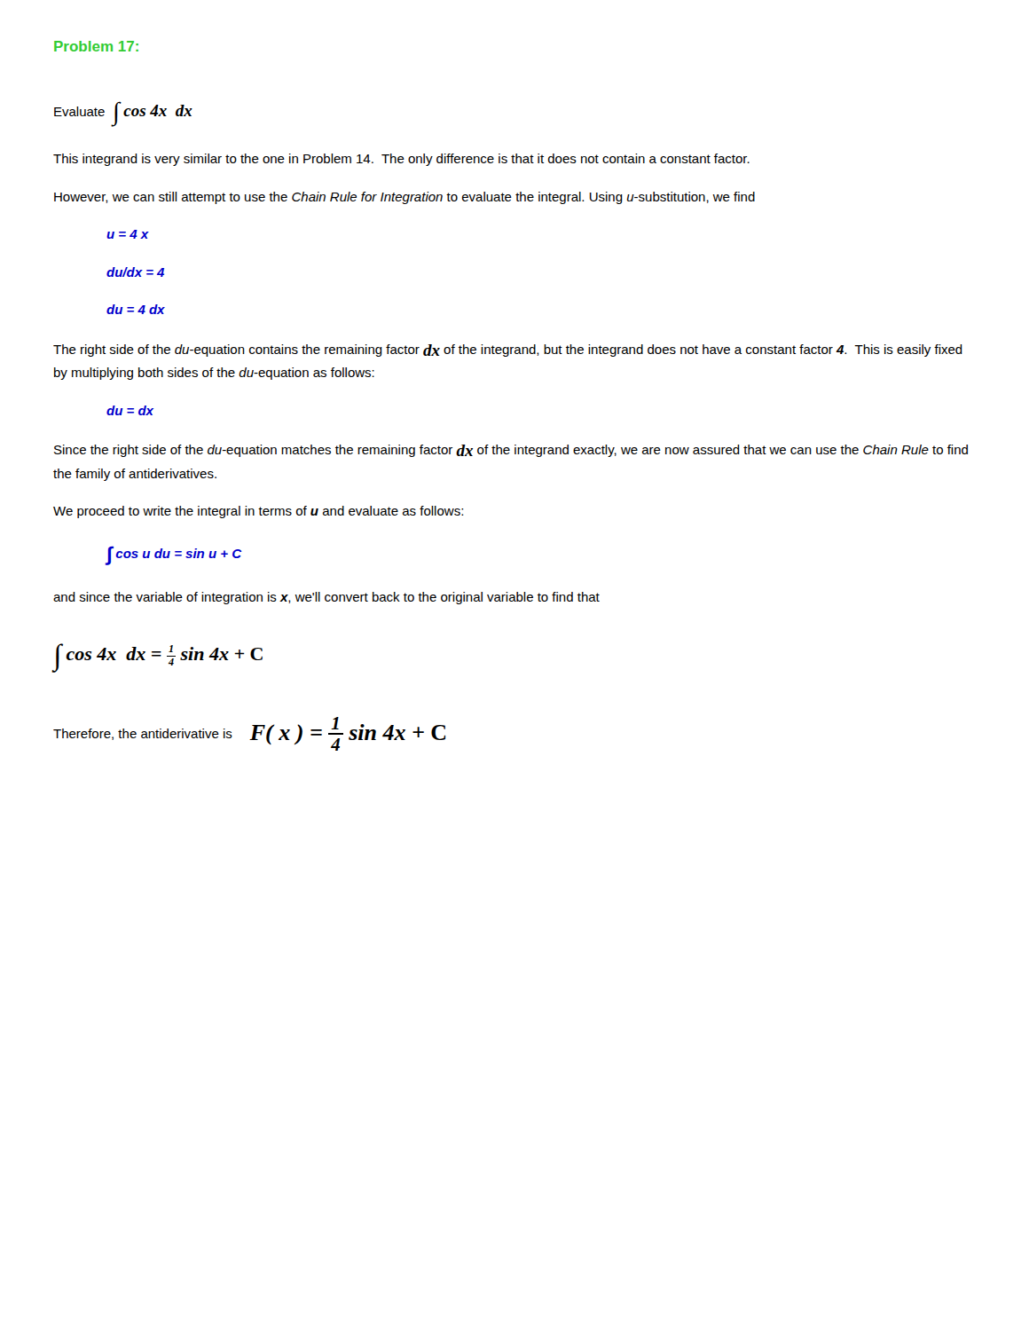Problem 17:
Evaluate ∫ cos 4x dx
This integrand is very similar to the one in Problem 14. The only difference is that it does not contain a constant factor.
However, we can still attempt to use the Chain Rule for Integration to evaluate the integral. Using u-substitution, we find
u = 4 x
du/dx = 4
du = 4 dx
The right side of the du-equation contains the remaining factor dx of the integrand, but the integrand does not have a constant factor 4. This is easily fixed by multiplying both sides of the du-equation as follows:
du = dx
Since the right side of the du-equation matches the remaining factor dx of the integrand exactly, we are now assured that we can use the Chain Rule to find the family of antiderivatives.
We proceed to write the integral in terms of u and evaluate as follows:
∫ cos u du = sin u + C
and since the variable of integration is x, we'll convert back to the original variable to find that
∫ cos 4x dx = 14 sin 4x + C
Therefore, the antiderivative is F( x ) = 14 sin 4x + C